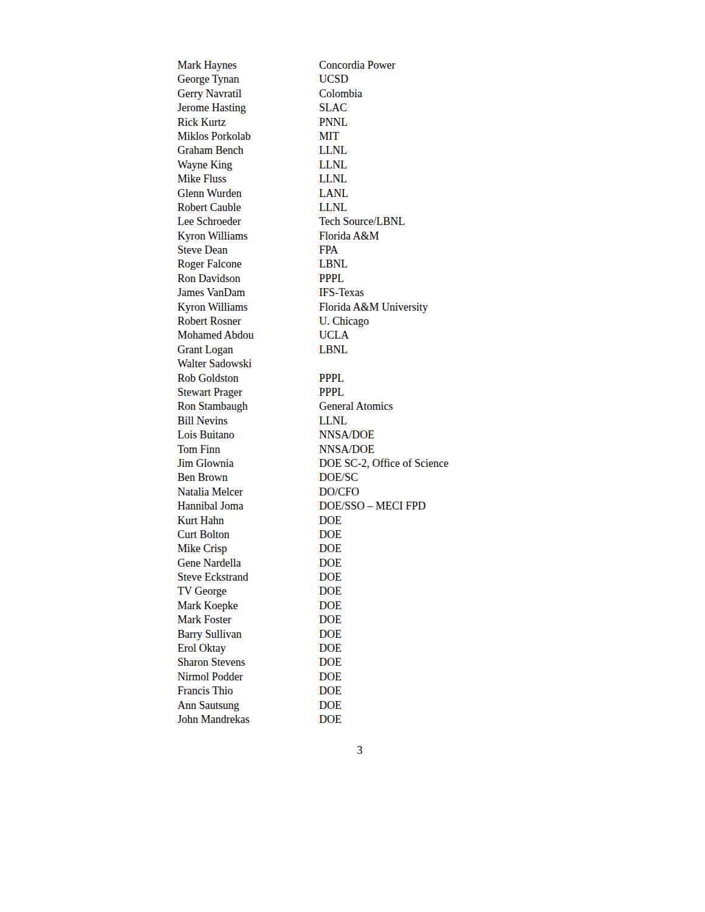| Mark Haynes | Concordia Power |
| George Tynan | UCSD |
| Gerry Navratil | Colombia |
| Jerome Hasting | SLAC |
| Rick Kurtz | PNNL |
| Miklos Porkolab | MIT |
| Graham Bench | LLNL |
| Wayne King | LLNL |
| Mike Fluss | LLNL |
| Glenn Wurden | LANL |
| Robert Cauble | LLNL |
| Lee Schroeder | Tech Source/LBNL |
| Kyron Williams | Florida A&M |
| Steve Dean | FPA |
| Roger Falcone | LBNL |
| Ron Davidson | PPPL |
| James VanDam | IFS-Texas |
| Kyron Williams | Florida A&M University |
| Robert Rosner | U. Chicago |
| Mohamed Abdou | UCLA |
| Grant Logan | LBNL |
| Walter Sadowski | |
| Rob Goldston | PPPL |
| Stewart Prager | PPPL |
| Ron Stambaugh | General Atomics |
| Bill Nevins | LLNL |
| Lois Buitano | NNSA/DOE |
| Tom Finn | NNSA/DOE |
| Jim Glownia | DOE SC-2, Office of Science |
| Ben Brown | DOE/SC |
| Natalia Melcer | DO/CFO |
| Hannibal Joma | DOE/SSO – MECI FPD |
| Kurt Hahn | DOE |
| Curt Bolton | DOE |
| Mike Crisp | DOE |
| Gene Nardella | DOE |
| Steve Eckstrand | DOE |
| TV George | DOE |
| Mark Koepke | DOE |
| Mark Foster | DOE |
| Barry Sullivan | DOE |
| Erol Oktay | DOE |
| Sharon Stevens | DOE |
| Nirmol Podder | DOE |
| Francis Thio | DOE |
| Ann Sautsung | DOE |
| John Mandrekas | DOE |
3